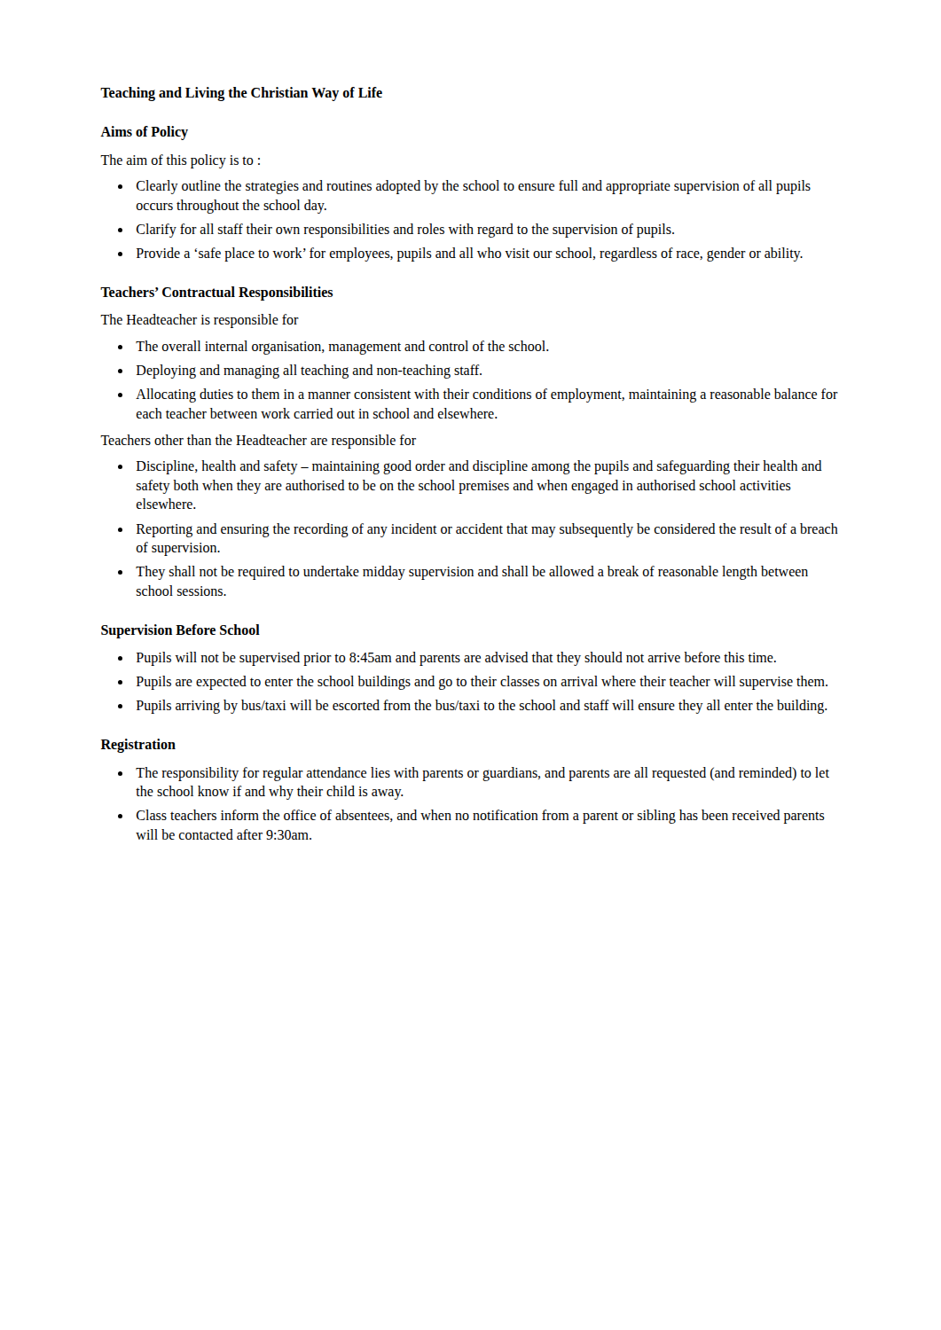Teaching and Living the Christian Way of Life
Aims of Policy
The aim of this policy is to :
Clearly outline the strategies and routines adopted by the school to ensure full and appropriate supervision of all pupils occurs throughout the school day.
Clarify for all staff their own responsibilities and roles with regard to the supervision of pupils.
Provide a ‘safe place to work’ for employees, pupils and all who visit our school, regardless of race, gender or ability.
Teachers’ Contractual Responsibilities
The Headteacher is responsible for
The overall internal organisation, management and control of the school.
Deploying and managing all teaching and non-teaching staff.
Allocating duties to them in a manner consistent with their conditions of employment, maintaining a reasonable balance for each teacher between work carried out in school and elsewhere.
Teachers other than the Headteacher are responsible for
Discipline, health and safety – maintaining good order and discipline among the pupils and safeguarding their health and safety both when they are authorised to be on the school premises and when engaged in authorised school activities elsewhere.
Reporting and ensuring the recording of any incident or accident that may subsequently be considered the result of a breach of supervision.
They shall not be required to undertake midday supervision and shall be allowed a break of reasonable length between school sessions.
Supervision Before School
Pupils will not be supervised prior to 8:45am and parents are advised that they should not arrive before this time.
Pupils are expected to enter the school buildings and go to their classes on arrival where their teacher will supervise them.
Pupils arriving by bus/taxi will be escorted from the bus/taxi to the school and staff will ensure they all enter the building.
Registration
The responsibility for regular attendance lies with parents or guardians, and parents are all requested (and reminded) to let the school know if and why their child is away.
Class teachers inform the office of absentees, and when no notification from a parent or sibling has been received parents will be contacted after 9:30am.